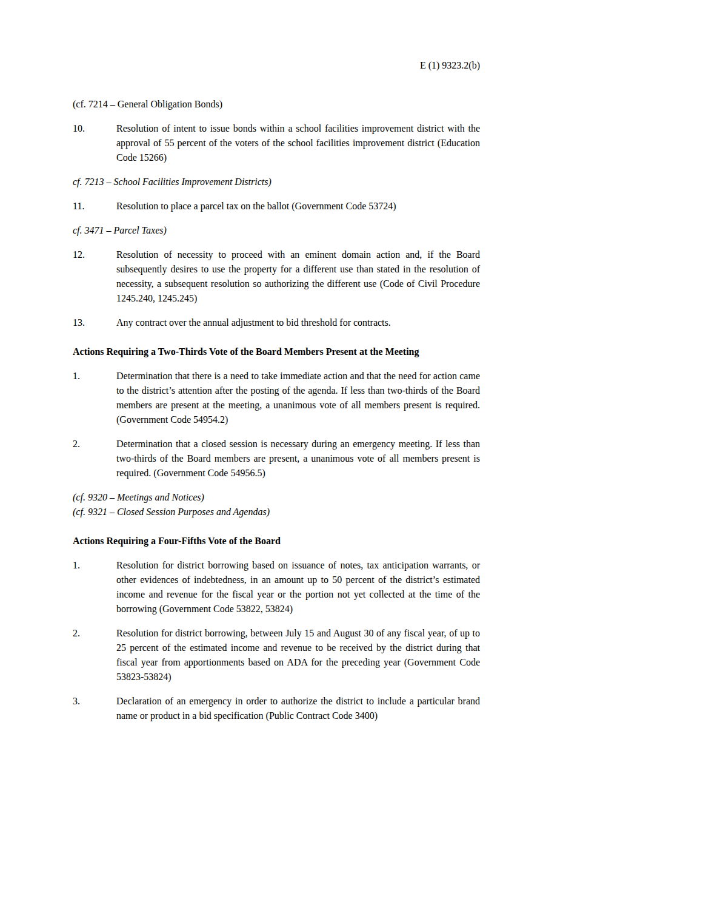E (1) 9323.2(b)
(cf. 7214 – General Obligation Bonds)
Resolution of intent to issue bonds within a school facilities improvement district with the approval of 55 percent of the voters of the school facilities improvement district (Education Code 15266)
cf. 7213 – School Facilities Improvement Districts)
Resolution to place a parcel tax on the ballot (Government Code 53724)
cf. 3471 – Parcel Taxes)
Resolution of necessity to proceed with an eminent domain action and, if the Board subsequently desires to use the property for a different use than stated in the resolution of necessity, a subsequent resolution so authorizing the different use (Code of Civil Procedure 1245.240, 1245.245)
Any contract over the annual adjustment to bid threshold for contracts.
Actions Requiring a Two-Thirds Vote of the Board Members Present at the Meeting
Determination that there is a need to take immediate action and that the need for action came to the district’s attention after the posting of the agenda. If less than two-thirds of the Board members are present at the meeting, a unanimous vote of all members present is required. (Government Code 54954.2)
Determination that a closed session is necessary during an emergency meeting. If less than two-thirds of the Board members are present, a unanimous vote of all members present is required. (Government Code 54956.5)
(cf. 9320 – Meetings and Notices)
(cf. 9321 – Closed Session Purposes and Agendas)
Actions Requiring a Four-Fifths Vote of the Board
Resolution for district borrowing based on issuance of notes, tax anticipation warrants, or other evidences of indebtedness, in an amount up to 50 percent of the district’s estimated income and revenue for the fiscal year or the portion not yet collected at the time of the borrowing (Government Code 53822, 53824)
Resolution for district borrowing, between July 15 and August 30 of any fiscal year, of up to 25 percent of the estimated income and revenue to be received by the district during that fiscal year from apportionments based on ADA for the preceding year (Government Code 53823-53824)
Declaration of an emergency in order to authorize the district to include a particular brand name or product in a bid specification (Public Contract Code 3400)